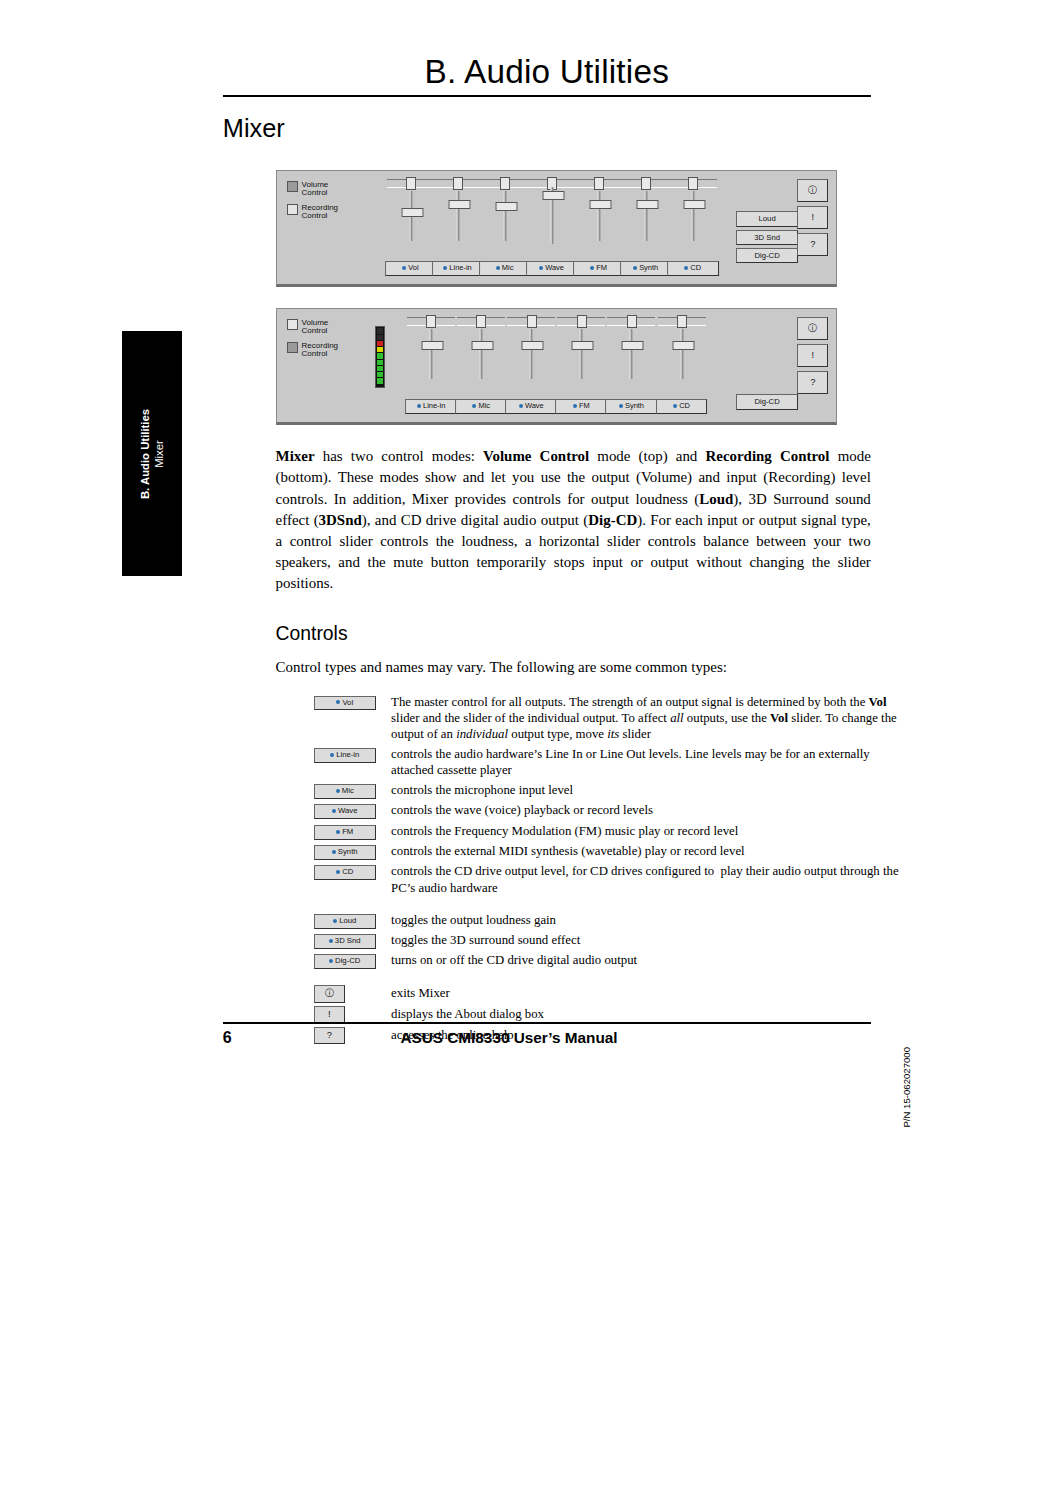B. Audio Utilities
Mixer
B. Audio Utilities
Mixer
Volume
Control
Recording
Control
Vol
Line-in
Mic
Wave
FM
Synth
CD
Loud
3D Snd
Dig-CD
ⓘ
!
?
Volume
Control
Recording
Control
Line-in
Mic
Wave
FM
Synth
CD
Dig-CD
ⓘ
!
?
Mixer has two control modes: Volume Control mode (top) and Recording Control mode (bottom). These modes show and let you use the output (Volume) and input (Recording) level controls. In addition, Mixer provides controls for output loudness (Loud), 3D Surround sound effect (3DSnd), and CD drive digital audio output (Dig-CD). For each input or output signal type, a control slider controls the loudness, a horizontal slider controls balance between your two speakers, and the mute button temporarily stops input or output without changing the slider positions.
Controls
Control types and names may vary. The following are some common types:
| Vol | The master control for all outputs. The strength of an output signal is determined by both the Vol slider and the slider of the individual output. To affect all outputs, use the Vol slider. To change the output of an individual output type, move its slider |
| Line-in | controls the audio hardware’s Line In or Line Out levels. Line levels may be for an externally attached cassette player |
| Mic | controls the microphone input level |
| Wave | controls the wave (voice) playback or record levels |
| FM | controls the Frequency Modulation (FM) music play or record level |
| Synth | controls the external MIDI synthesis (wavetable) play or record level |
| CD | controls the CD drive output level, for CD drives configured to play their audio output through the PC’s audio hardware |
| Loud | toggles the output loudness gain |
| 3D Snd | toggles the 3D surround sound effect |
| Dig-CD | turns on or off the CD drive digital audio output |
| ⓘ | exits Mixer |
| ! | displays the About dialog box |
| ? | accesses the online help |
6
ASUS CMI8330 User’s Manual
P/N 15-062027000